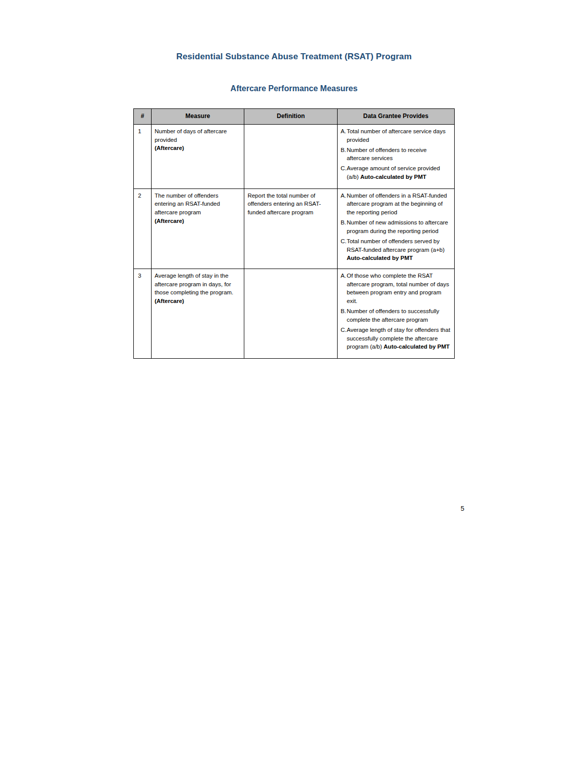Residential Substance Abuse Treatment (RSAT) Program
Aftercare Performance Measures
| # | Measure | Definition | Data Grantee Provides |
| --- | --- | --- | --- |
| 1 | Number of days of aftercare provided (Aftercare) | | A. Total number of aftercare service days provided B. Number of offenders to receive aftercare services C. Average amount of service provided (a/b) Auto-calculated by PMT |
| 2 | The number of offenders entering an RSAT-funded aftercare program (Aftercare) | Report the total number of offenders entering an RSAT-funded aftercare program | A. Number of offenders in a RSAT-funded aftercare program at the beginning of the reporting period B. Number of new admissions to aftercare program during the reporting period C. Total number of offenders served by RSAT-funded aftercare program (a+b) Auto-calculated by PMT |
| 3 | Average length of stay in the aftercare program in days, for those completing the program. (Aftercare) | | A. Of those who complete the RSAT aftercare program, total number of days between program entry and program exit. B. Number of offenders to successfully complete the aftercare program C. Average length of stay for offenders that successfully complete the aftercare program (a/b) Auto-calculated by PMT |
5